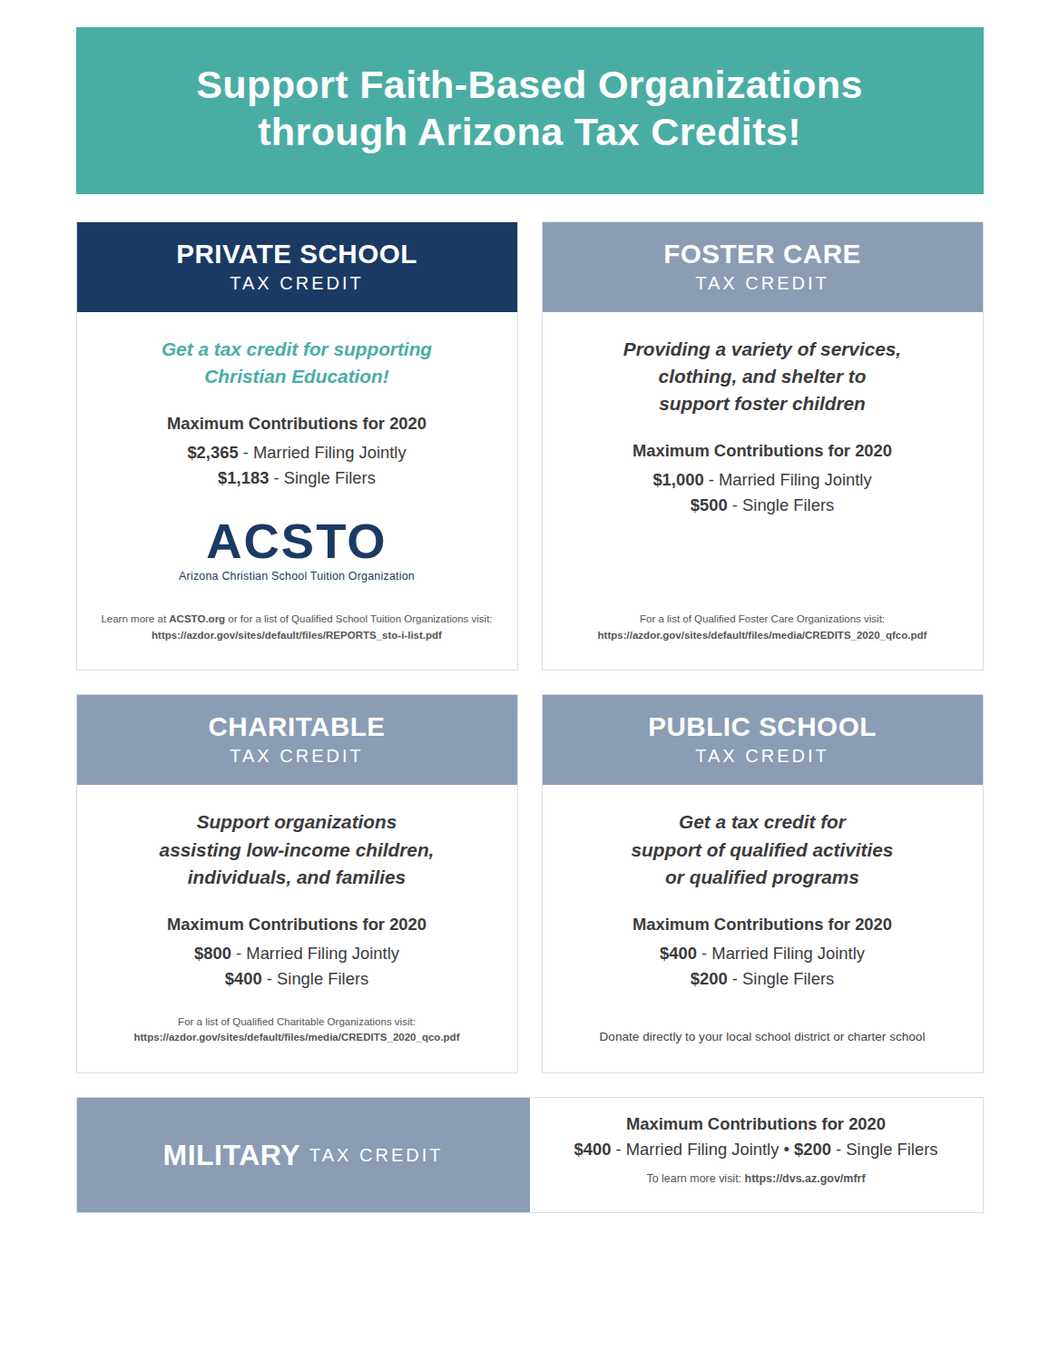Support Faith-Based Organizations
through Arizona Tax Credits!
Private School Tax Credit
Get a tax credit for supporting
Christian Education!
Maximum Contributions for 2020
$2,365 - Married Filing Jointly
$1,183 - Single Filers
ACSTO
Arizona Christian School Tuition Organization
Learn more at ACSTO.org or for a list of Qualified School Tuition Organizations visit:
https://azdor.gov/sites/default/files/REPORTS_sto-i-list.pdf
Foster Care Tax Credit
Providing a variety of services,
clothing, and shelter to
support foster children
Maximum Contributions for 2020
$1,000 - Married Filing Jointly
$500 - Single Filers
For a list of Qualified Foster Care Organizations visit:
https://azdor.gov/sites/default/files/media/CREDITS_2020_qfco.pdf
Charitable Tax Credit
Support organizations
assisting low-income children,
individuals, and families
Maximum Contributions for 2020
$800 - Married Filing Jointly
$400 - Single Filers
For a list of Qualified Charitable Organizations visit:
https://azdor.gov/sites/default/files/media/CREDITS_2020_qco.pdf
Public School Tax Credit
Get a tax credit for
support of qualified activities
or qualified programs
Maximum Contributions for 2020
$400 - Married Filing Jointly
$200 - Single Filers
Donate directly to your local school district or charter school
Military Tax Credit
Maximum Contributions for 2020
$400 - Married Filing Jointly • $200 - Single Filers
To learn more visit: https://dvs.az.gov/mfrf